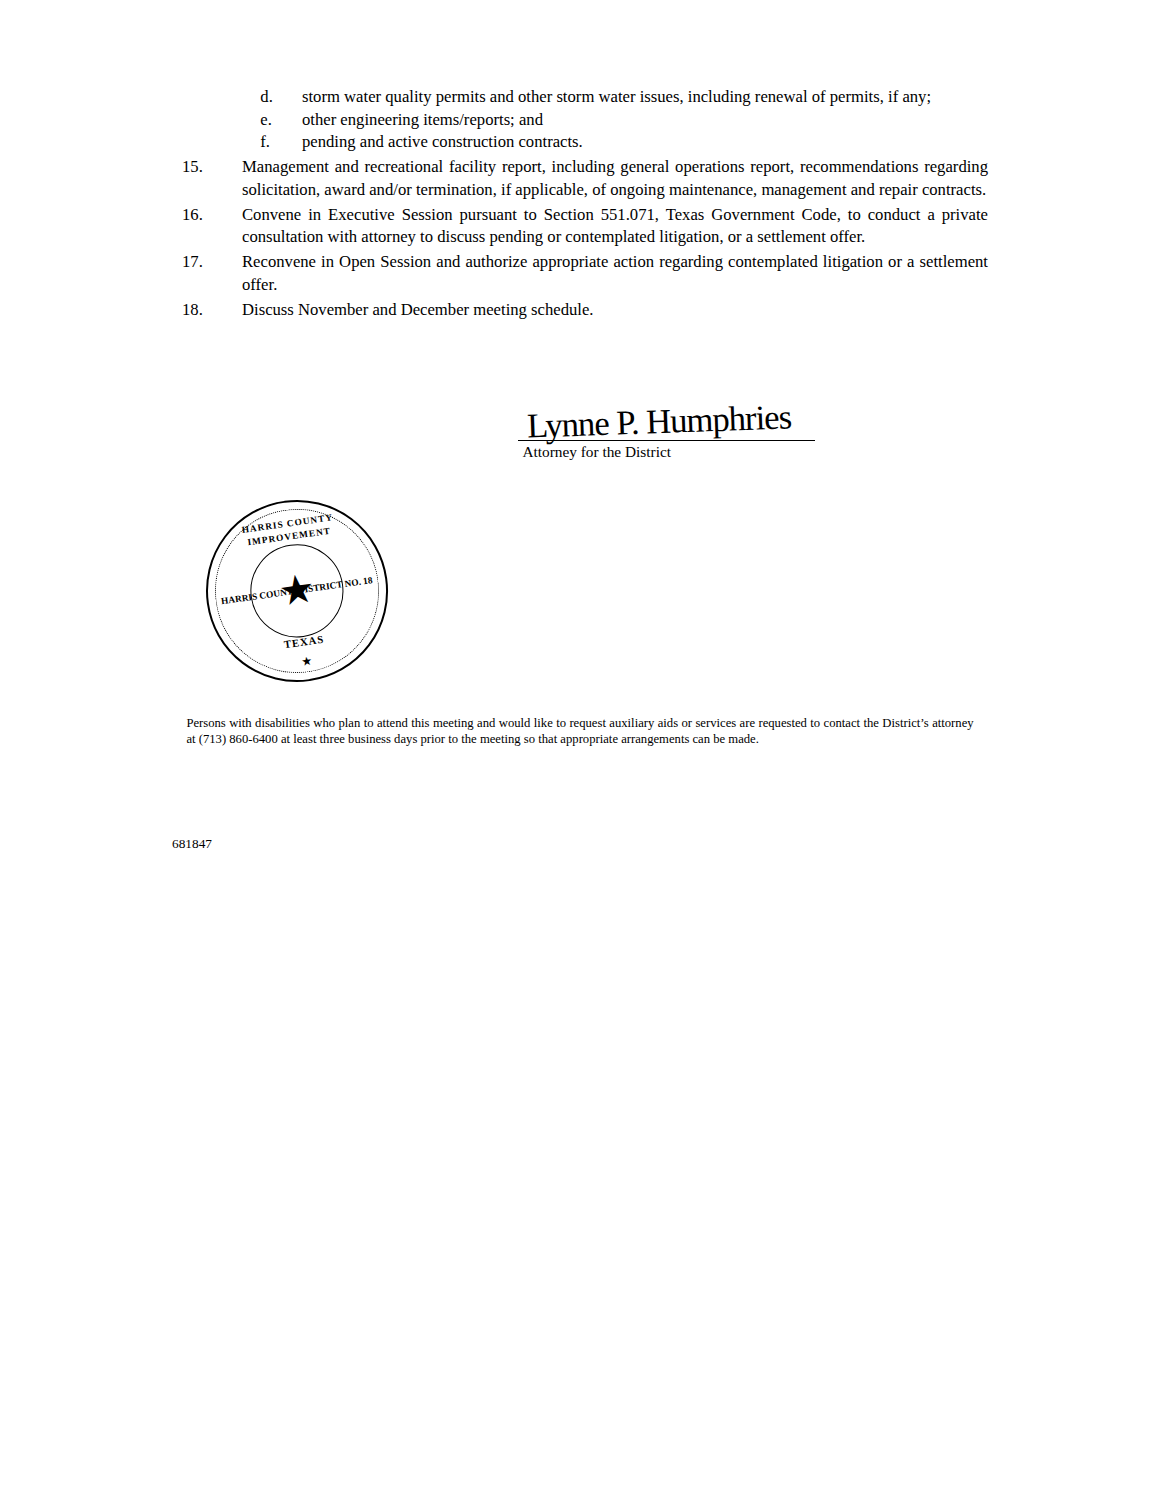d. storm water quality permits and other storm water issues, including renewal of permits, if any;
e. other engineering items/reports; and
f. pending and active construction contracts.
15. Management and recreational facility report, including general operations report, recommendations regarding solicitation, award and/or termination, if applicable, of ongoing maintenance, management and repair contracts.
16. Convene in Executive Session pursuant to Section 551.071, Texas Government Code, to conduct a private consultation with attorney to discuss pending or contemplated litigation, or a settlement offer.
17. Reconvene in Open Session and authorize appropriate action regarding contemplated litigation or a settlement offer.
18. Discuss November and December meeting schedule.
Lynne P. Humphries
Attorney for the District
HARRIS COUNTY IMPROVEMENT
HARRIS COUNTY
DISTRICT NO. 18
★
TEXAS
★
Persons with disabilities who plan to attend this meeting and would like to request auxiliary aids or services are requested to contact the District’s attorney at (713) 860-6400 at least three business days prior to the meeting so that appropriate arrangements can be made.
681847